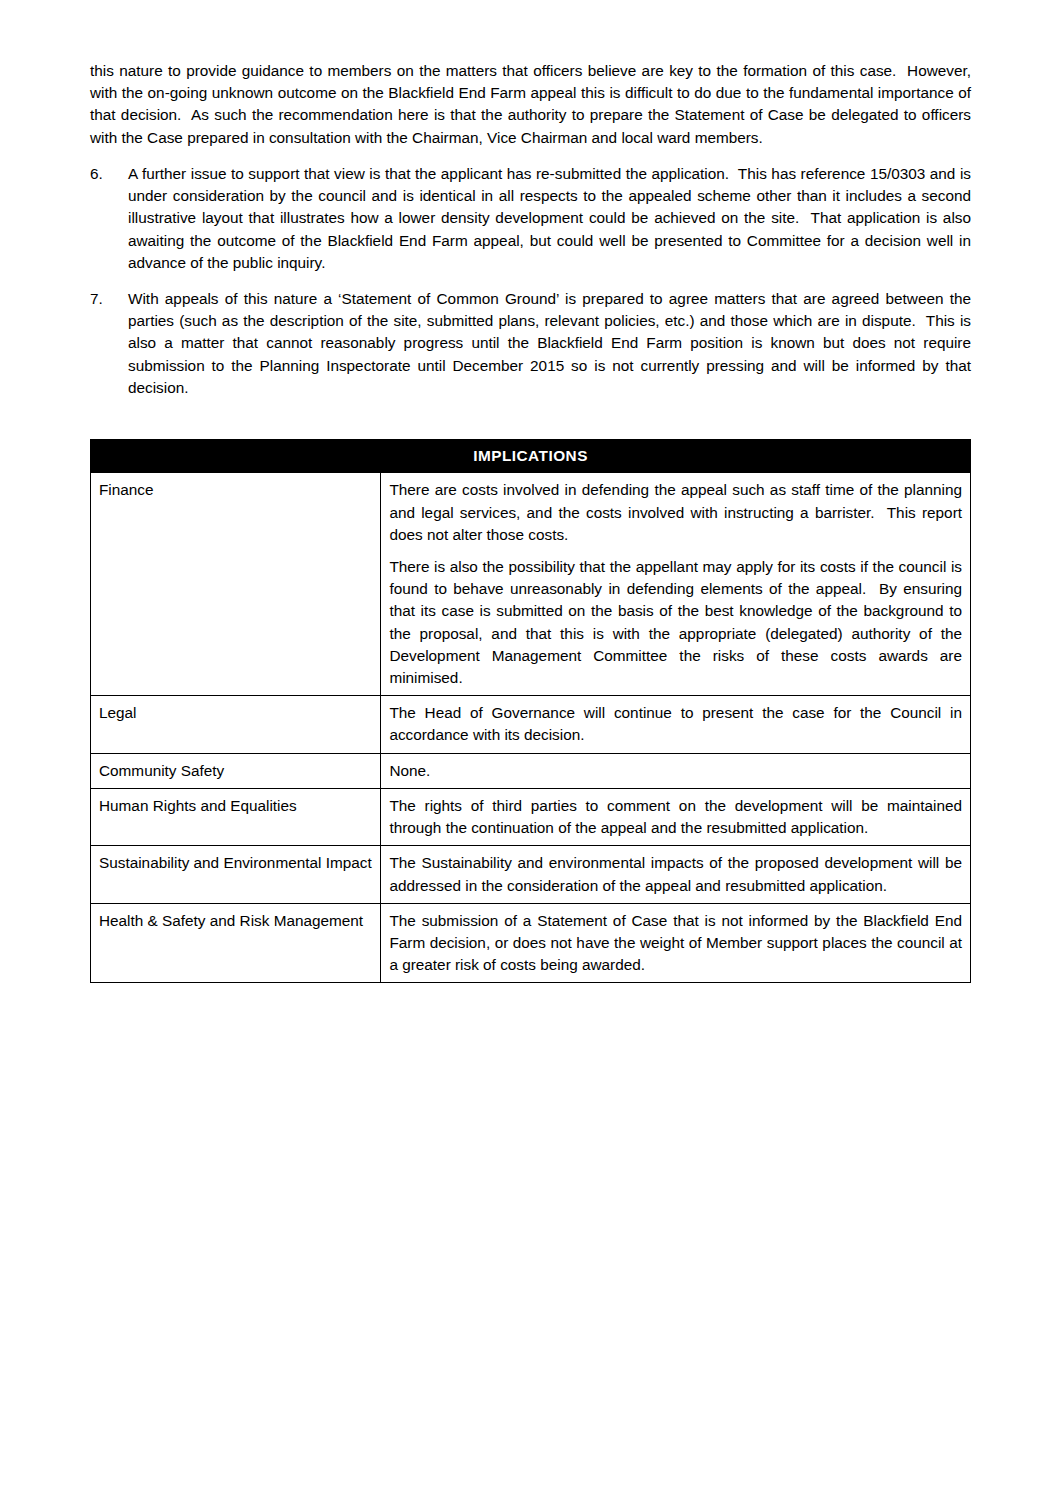this nature to provide guidance to members on the matters that officers believe are key to the formation of this case. However, with the on-going unknown outcome on the Blackfield End Farm appeal this is difficult to do due to the fundamental importance of that decision. As such the recommendation here is that the authority to prepare the Statement of Case be delegated to officers with the Case prepared in consultation with the Chairman, Vice Chairman and local ward members.
A further issue to support that view is that the applicant has re-submitted the application. This has reference 15/0303 and is under consideration by the council and is identical in all respects to the appealed scheme other than it includes a second illustrative layout that illustrates how a lower density development could be achieved on the site. That application is also awaiting the outcome of the Blackfield End Farm appeal, but could well be presented to Committee for a decision well in advance of the public inquiry.
With appeals of this nature a ‘Statement of Common Ground’ is prepared to agree matters that are agreed between the parties (such as the description of the site, submitted plans, relevant policies, etc.) and those which are in dispute. This is also a matter that cannot reasonably progress until the Blackfield End Farm position is known but does not require submission to the Planning Inspectorate until December 2015 so is not currently pressing and will be informed by that decision.
| IMPLICATIONS |
| --- |
| Finance | There are costs involved in defending the appeal such as staff time of the planning and legal services, and the costs involved with instructing a barrister. This report does not alter those costs. There is also the possibility that the appellant may apply for its costs if the council is found to behave unreasonably in defending elements of the appeal. By ensuring that its case is submitted on the basis of the best knowledge of the background to the proposal, and that this is with the appropriate (delegated) authority of the Development Management Committee the risks of these costs awards are minimised. |
| Legal | The Head of Governance will continue to present the case for the Council in accordance with its decision. |
| Community Safety | None. |
| Human Rights and Equalities | The rights of third parties to comment on the development will be maintained through the continuation of the appeal and the resubmitted application. |
| Sustainability and Environmental Impact | The Sustainability and environmental impacts of the proposed development will be addressed in the consideration of the appeal and resubmitted application. |
| Health & Safety and Risk Management | The submission of a Statement of Case that is not informed by the Blackfield End Farm decision, or does not have the weight of Member support places the council at a greater risk of costs being awarded. |